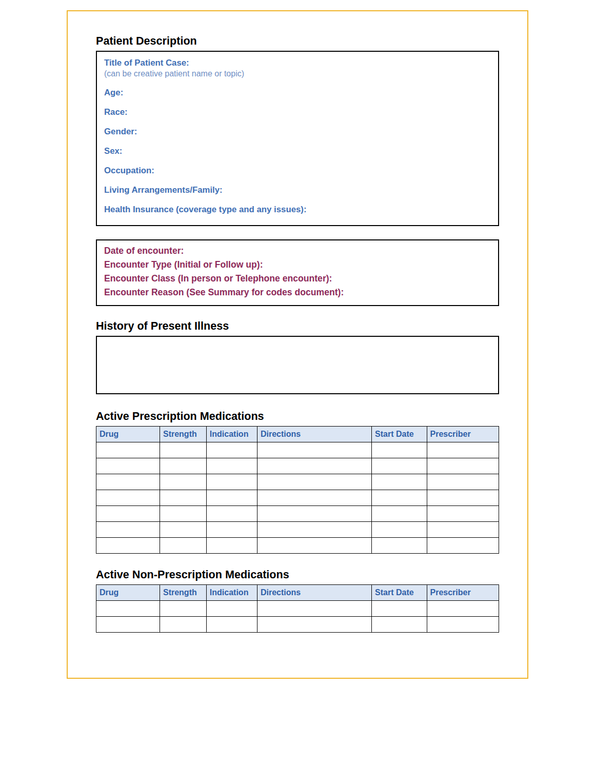Patient Description
Title of Patient Case: (can be creative patient name or topic)
Age:
Race:
Gender:
Sex:
Occupation:
Living Arrangements/Family:
Health Insurance (coverage type and any issues):
Date of encounter:
Encounter Type (Initial or Follow up):
Encounter Class (In person or Telephone encounter):
Encounter Reason (See Summary for codes document):
History of Present Illness
Active Prescription Medications
| Drug | Strength | Indication | Directions | Start Date | Prescriber |
| --- | --- | --- | --- | --- | --- |
Active Non-Prescription Medications
| Drug | Strength | Indication | Directions | Start Date | Prescriber |
| --- | --- | --- | --- | --- | --- |